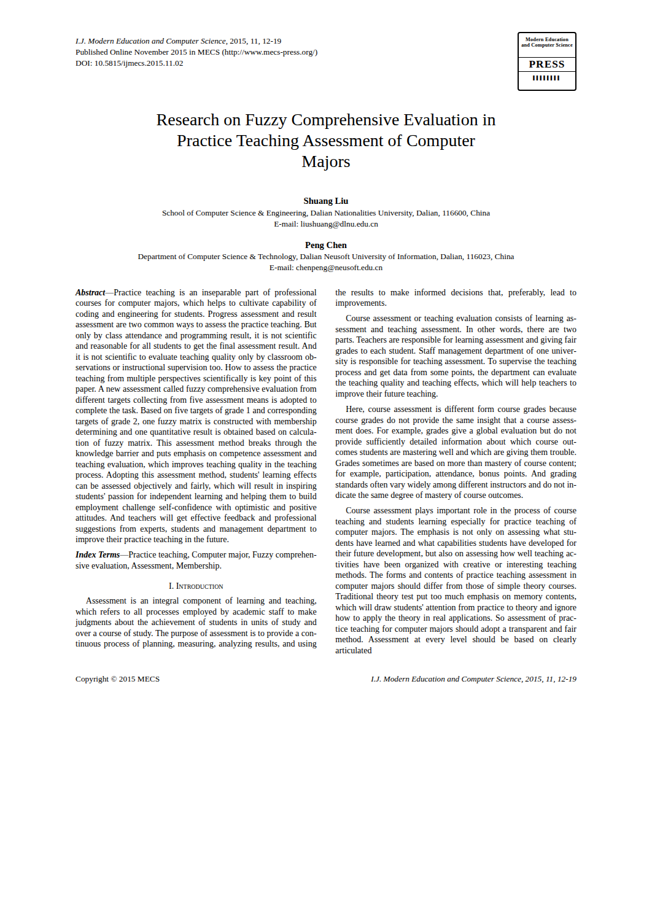I.J. Modern Education and Computer Science, 2015, 11, 12-19
Published Online November 2015 in MECS (http://www.mecs-press.org/)
DOI: 10.5815/ijmecs.2015.11.02
Modern Education
and Computer Science PRESS ▌▌▌▌▌▌▌▌
Research on Fuzzy Comprehensive Evaluation in
Practice Teaching Assessment of Computer
Majors
Shuang Liu
School of Computer Science & Engineering, Dalian Nationalities University, Dalian, 116600, China
E-mail: liushuang@dlnu.edu.cn
Peng Chen
Department of Computer Science & Technology, Dalian Neusoft University of Information, Dalian, 116023, China
E-mail: chenpeng@neusoft.edu.cn
Abstract—Practice teaching is an inseparable part of professional courses for computer majors, which helps to cultivate capability of coding and engineering for students. Progress assessment and result assessment are two common ways to assess the practice teaching. But only by class attendance and programming result, it is not scientific and reasonable for all students to get the final assessment result. And it is not scientific to evaluate teaching quality only by classroom observations or instructional supervision too. How to assess the practice teaching from multiple perspectives scientifically is key point of this paper. A new assessment called fuzzy comprehensive evaluation from different targets collecting from five assessment means is adopted to complete the task. Based on five targets of grade 1 and corresponding targets of grade 2, one fuzzy matrix is constructed with membership determining and one quantitative result is obtained based on calculation of fuzzy matrix. This assessment method breaks through the knowledge barrier and puts emphasis on competence assessment and teaching evaluation, which improves teaching quality in the teaching process. Adopting this assessment method, students' learning effects can be assessed objectively and fairly, which will result in inspiring students' passion for independent learning and helping them to build employment challenge self-confidence with optimistic and positive attitudes. And teachers will get effective feedback and professional suggestions from experts, students and management department to improve their practice teaching in the future.
Index Terms—Practice teaching, Computer major, Fuzzy comprehensive evaluation, Assessment, Membership.
I. Introduction
Assessment is an integral component of learning and teaching, which refers to all processes employed by academic staff to make judgments about the achievement of students in units of study and over a course of study. The purpose of assessment is to provide a continuous process of planning, measuring, analyzing results, and using the results to make informed decisions that, preferably, lead to improvements.
Course assessment or teaching evaluation consists of learning assessment and teaching assessment. In other words, there are two parts. Teachers are responsible for learning assessment and giving fair grades to each student. Staff management department of one university is responsible for teaching assessment. To supervise the teaching process and get data from some points, the department can evaluate the teaching quality and teaching effects, which will help teachers to improve their future teaching.
Here, course assessment is different form course grades because course grades do not provide the same insight that a course assessment does. For example, grades give a global evaluation but do not provide sufficiently detailed information about which course outcomes students are mastering well and which are giving them trouble. Grades sometimes are based on more than mastery of course content; for example, participation, attendance, bonus points. And grading standards often vary widely among different instructors and do not indicate the same degree of mastery of course outcomes.
Course assessment plays important role in the process of course teaching and students learning especially for practice teaching of computer majors. The emphasis is not only on assessing what students have learned and what capabilities students have developed for their future development, but also on assessing how well teaching activities have been organized with creative or interesting teaching methods. The forms and contents of practice teaching assessment in computer majors should differ from those of simple theory courses. Traditional theory test put too much emphasis on memory contents, which will draw students' attention from practice to theory and ignore how to apply the theory in real applications. So assessment of practice teaching for computer majors should adopt a transparent and fair method. Assessment at every level should be based on clearly articulated
Copyright © 2015 MECS
I.J. Modern Education and Computer Science, 2015, 11, 12-19